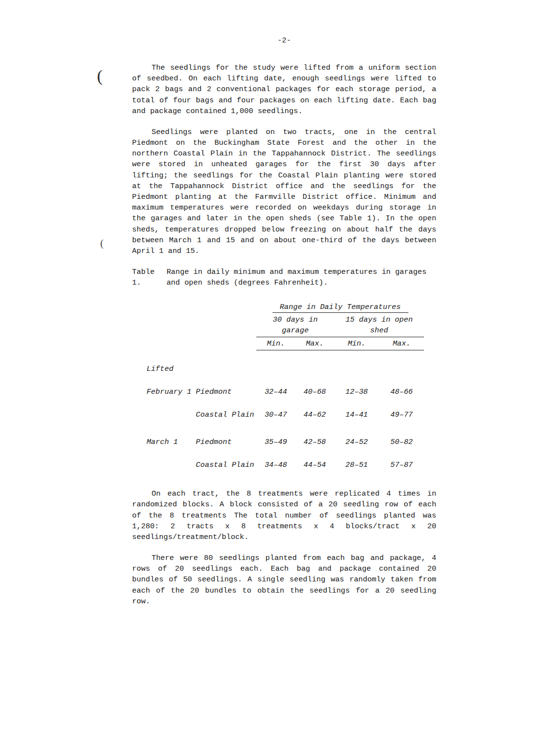( (
-2-
The seedlings for the study were lifted from a uniform section of seedbed. On each lifting date, enough seedlings were lifted to pack 2 bags and 2 conventional packages for each storage period, a total of four bags and four packages on each lifting date. Each bag and package contained 1,000 seedlings.
Seedlings were planted on two tracts, one in the central Piedmont on the Buckingham State Forest and the other in the northern Coastal Plain in the Tappahannock District. The seedlings were stored in unheated garages for the first 30 days after lifting; the seedlings for the Coastal Plain planting were stored at the Tappahannock District office and the seedlings for the Piedmont planting at the Farmville District office. Minimum and maximum temperatures were recorded on weekdays during storage in the garages and later in the open sheds (see Table 1). In the open sheds, temperatures dropped below freezing on about half the days between March 1 and 15 and on about one-third of the days between April 1 and 15.
Table 1. Range in daily minimum and maximum temperatures in garages and open sheds (degrees Fahrenheit).
| | | Range in Daily Temperatures |
| | | 30 days in garage | 15 days in open shed |
| | | Min. | Max. | Min. | Max. |
| Lifted |
| February 1 | Piedmont | 32–44 | 40–68 | 12–38 | 48–66 |
| | Coastal Plain | 30–47 | 44–62 | 14–41 | 49–77 |
| March 1 | Piedmont | 35–49 | 42–58 | 24–52 | 50–82 |
| | Coastal Plain | 34–48 | 44–54 | 28–51 | 57–87 |
On each tract, the 8 treatments were replicated 4 times in randomized blocks. A block consisted of a 20 seedling row of each of the 8 treatments The total number of seedlings planted was 1,280: 2 tracts x 8 treatments x 4 blocks/tract x 20 seedlings/treatment/block.
There were 80 seedlings planted from each bag and package, 4 rows of 20 seedlings each. Each bag and package contained 20 bundles of 50 seedlings. A single seedling was randomly taken from each of the 20 bundles to obtain the seedlings for a 20 seedling row.